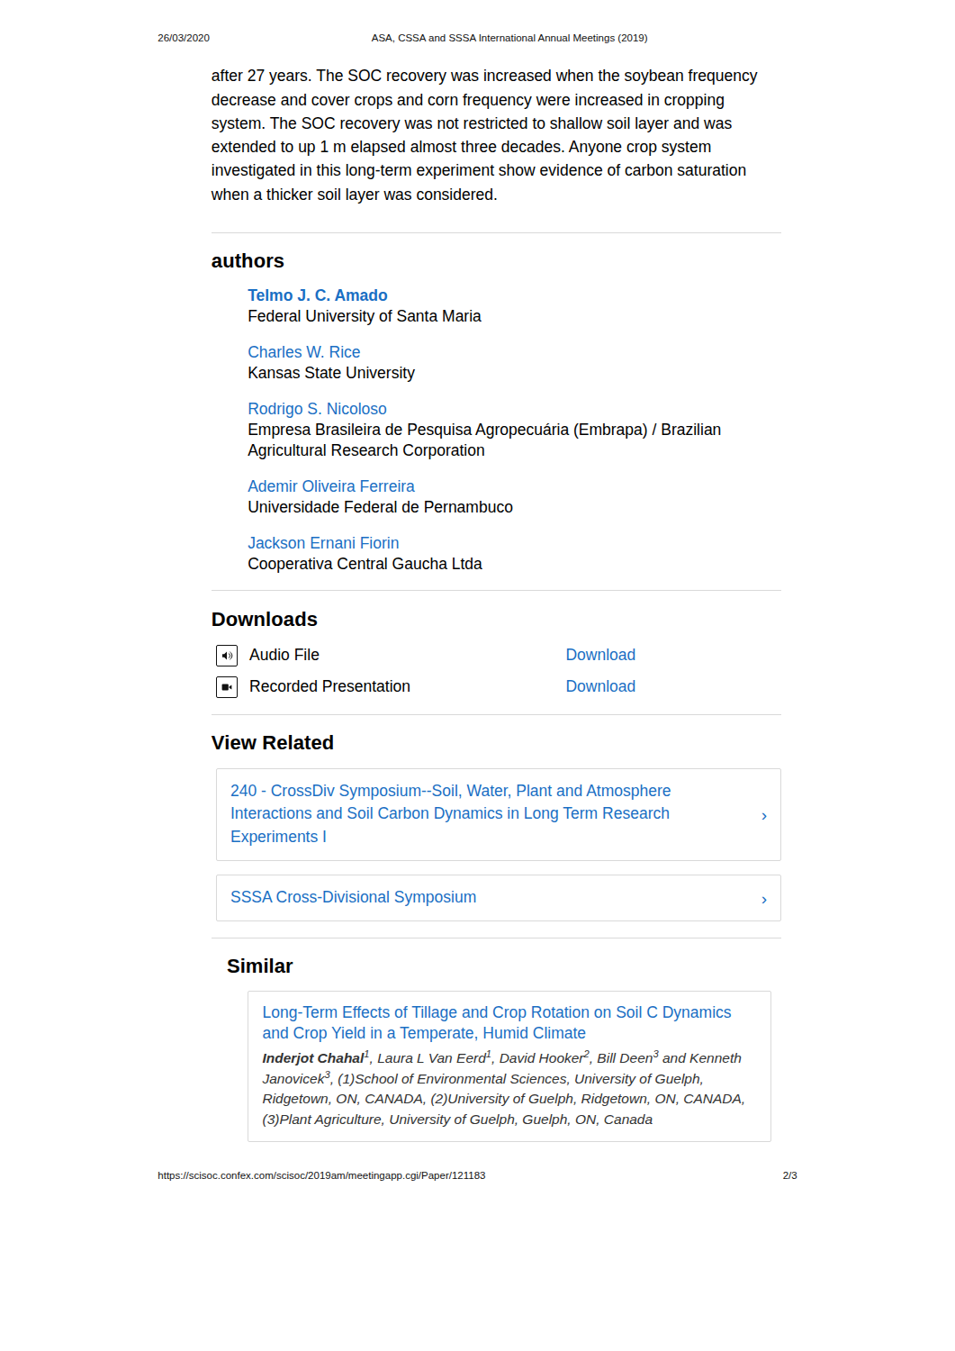26/03/2020
ASA, CSSA and SSSA International Annual Meetings (2019)
after 27 years. The SOC recovery was increased when the soybean frequency decrease and cover crops and corn frequency were increased in cropping system. The SOC recovery was not restricted to shallow soil layer and was extended to up 1 m elapsed almost three decades. Anyone crop system investigated in this long-term experiment show evidence of carbon saturation when a thicker soil layer was considered.
authors
Telmo J. C. Amado
Federal University of Santa Maria
Charles W. Rice
Kansas State University
Rodrigo S. Nicoloso
Empresa Brasileira de Pesquisa Agropecuária (Embrapa) / Brazilian Agricultural Research Corporation
Ademir Oliveira Ferreira
Universidade Federal de Pernambuco
Jackson Ernani Fiorin
Cooperativa Central Gaucha Ltda
Downloads
Audio File
Download
Recorded Presentation
Download
View Related
240 - CrossDiv Symposium--Soil, Water, Plant and Atmosphere Interactions and Soil Carbon Dynamics in Long Term Research Experiments I
›
SSSA Cross-Divisional Symposium
›
Similar
Long-Term Effects of Tillage and Crop Rotation on Soil C Dynamics and Crop Yield in a Temperate, Humid Climate
Inderjot Chahal1, Laura L Van Eerd1, David Hooker2, Bill Deen3 and Kenneth Janovicek3, (1)School of Environmental Sciences, University of Guelph, Ridgetown, ON, CANADA, (2)University of Guelph, Ridgetown, ON, CANADA, (3)Plant Agriculture, University of Guelph, Guelph, ON, Canada
https://scisoc.confex.com/scisoc/2019am/meetingapp.cgi/Paper/121183
2/3